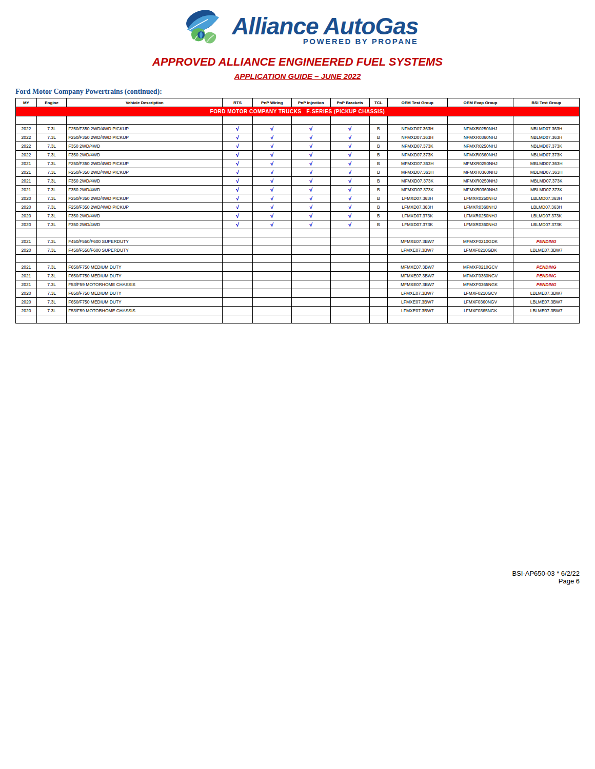Alliance AutoGas
POWERED BY PROPANE
APPROVED ALLIANCE ENGINEERED FUEL SYSTEMS
APPLICATION GUIDE – JUNE 2022
Ford Motor Company Powertrains (continued):
| MY | Engine | Vehicle Description | RTS | PnP Wiring | PnP Injection | PnP Brackets | TCL | OEM Test Group | OEM Evap Group | BSI Test Group |
| --- | --- | --- | --- | --- | --- | --- | --- | --- | --- | --- |
| FORD MOTOR COMPANY TRUCKS F-SERIES (PICKUP CHASSIS) |
| 2022 | 7.3L | F250/F350 2WD/4WD PICKUP | √ | √ | √ | √ | B | NFMXD07.363H | NFMXR0250NHJ | NBLMD07.363H |
| 2022 | 7.3L | F250/F350 2WD/4WD PICKUP | √ | √ | √ | √ | B | NFMXD07.363H | NFMXR0360NHJ | NBLMD07.363H |
| 2022 | 7.3L | F350 2WD/4WD | √ | √ | √ | √ | B | NFMXD07.373K | NFMXR0250NHJ | NBLMD07.373K |
| 2022 | 7.3L | F350 2WD/4WD | √ | √ | √ | √ | B | NFMXD07.373K | NFMXR0360NHJ | NBLMD07.373K |
| 2021 | 7.3L | F250/F350 2WD/4WD PICKUP | √ | √ | √ | √ | B | MFMXD07.363H | MFMXR0250NHJ | MBLMD07.363H |
| 2021 | 7.3L | F250/F350 2WD/4WD PICKUP | √ | √ | √ | √ | B | MFMXD07.363H | MFMXR0360NHJ | MBLMD07.363H |
| 2021 | 7.3L | F350 2WD/4WD | √ | √ | √ | √ | B | MFMXD07.373K | MFMXR0250NHJ | MBLMD07.373K |
| 2021 | 7.3L | F350 2WD/4WD | √ | √ | √ | √ | B | MFMXD07.373K | MFMXR0360NHJ | MBLMD07.373K |
| 2020 | 7.3L | F250/F350 2WD/4WD PICKUP | √ | √ | √ | √ | B | LFMXD07.363H | LFMXR0250NHJ | LBLMD07.363H |
| 2020 | 7.3L | F250/F350 2WD/4WD PICKUP | √ | √ | √ | √ | B | LFMXD07.363H | LFMXR0360NHJ | LBLMD07.363H |
| 2020 | 7.3L | F350 2WD/4WD | √ | √ | √ | √ | B | LFMXD07.373K | LFMXR0250NHJ | LBLMD07.373K |
| 2020 | 7.3L | F350 2WD/4WD | √ | √ | √ | √ | B | LFMXD07.373K | LFMXR0360NHJ | LBLMD07.373K |
| 2021 | 7.3L | F450/F550/F600 SUPERDUTY | | | | | | MFMXE07.3BW7 | MFMXF0210GDK | PENDING |
| 2020 | 7.3L | F450/F550/F600 SUPERDUTY | | | | | | LFMXE07.3BW7 | LFMXF0210GDK | LBLME07.3BW7 |
| 2021 | 7.3L | F650/F750 MEDIUM DUTY | | | | | | MFMXE07.3BW7 | MFMXF0210GCV | PENDING |
| 2021 | 7.3L | F650/F750 MEDIUM DUTY | | | | | | MFMXE07.3BW7 | MFMXF0360NGV | PENDING |
| 2021 | 7.3L | F53/F59 MOTORHOME CHASSIS | | | | | | MFMXE07.3BW7 | MFMXF0365NGK | PENDING |
| 2020 | 7.3L | F650/F750 MEDIUM DUTY | | | | | | LFMXE07.3BW7 | LFMXF0210GCV | LBLME07.3BW7 |
| 2020 | 7.3L | F650/F750 MEDIUM DUTY | | | | | | LFMXE07.3BW7 | LFMXF0360NGV | LBLME07.3BW7 |
| 2020 | 7.3L | F53/F59 MOTORHOME CHASSIS | | | | | | LFMXE07.3BW7 | LFMXF0365NGK | LBLME07.3BW7 |
BSI-AP650-03 * 6/2/22
Page 6